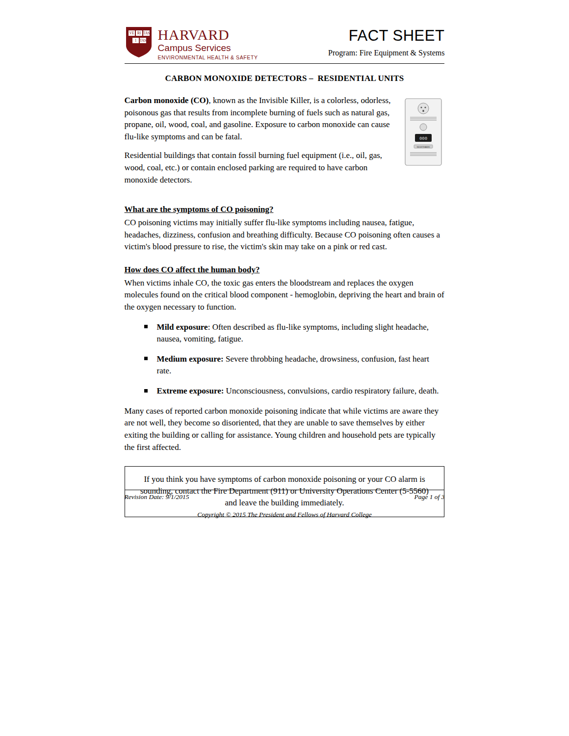VE RI TAS 1 TAS
HARVARD
Campus Services
Environmental Health & Safety
FACT SHEET
Program: Fire Equipment & Systems
CARBON MONOXIDE DETECTORS – RESIDENTIAL UNITS
000 NIGHTHAWK
Carbon monoxide (CO), known as the Invisible Killer, is a colorless, odorless, poisonous gas that results from incomplete burning of fuels such as natural gas, propane, oil, wood, coal, and gasoline. Exposure to carbon monoxide can cause flu-like symptoms and can be fatal.
Residential buildings that contain fossil burning fuel equipment (i.e., oil, gas, wood, coal, etc.) or contain enclosed parking are required to have carbon monoxide detectors.
What are the symptoms of CO poisoning?
CO poisoning victims may initially suffer flu-like symptoms including nausea, fatigue, headaches, dizziness, confusion and breathing difficulty. Because CO poisoning often causes a victim's blood pressure to rise, the victim's skin may take on a pink or red cast.
How does CO affect the human body?
When victims inhale CO, the toxic gas enters the bloodstream and replaces the oxygen molecules found on the critical blood component - hemoglobin, depriving the heart and brain of the oxygen necessary to function.
Mild exposure: Often described as flu-like symptoms, including slight headache, nausea, vomiting, fatigue.
Medium exposure: Severe throbbing headache, drowsiness, confusion, fast heart rate.
Extreme exposure: Unconsciousness, convulsions, cardio respiratory failure, death.
Many cases of reported carbon monoxide poisoning indicate that while victims are aware they are not well, they become so disoriented, that they are unable to save themselves by either exiting the building or calling for assistance. Young children and household pets are typically the first affected.
If you think you have symptoms of carbon monoxide poisoning or your CO alarm is sounding, contact the Fire Department (911) or University Operations Center (5-5560) and leave the building immediately.
Revision Date: 9/1/2015 Page 1 of 3
Copyright © 2015 The President and Fellows of Harvard College